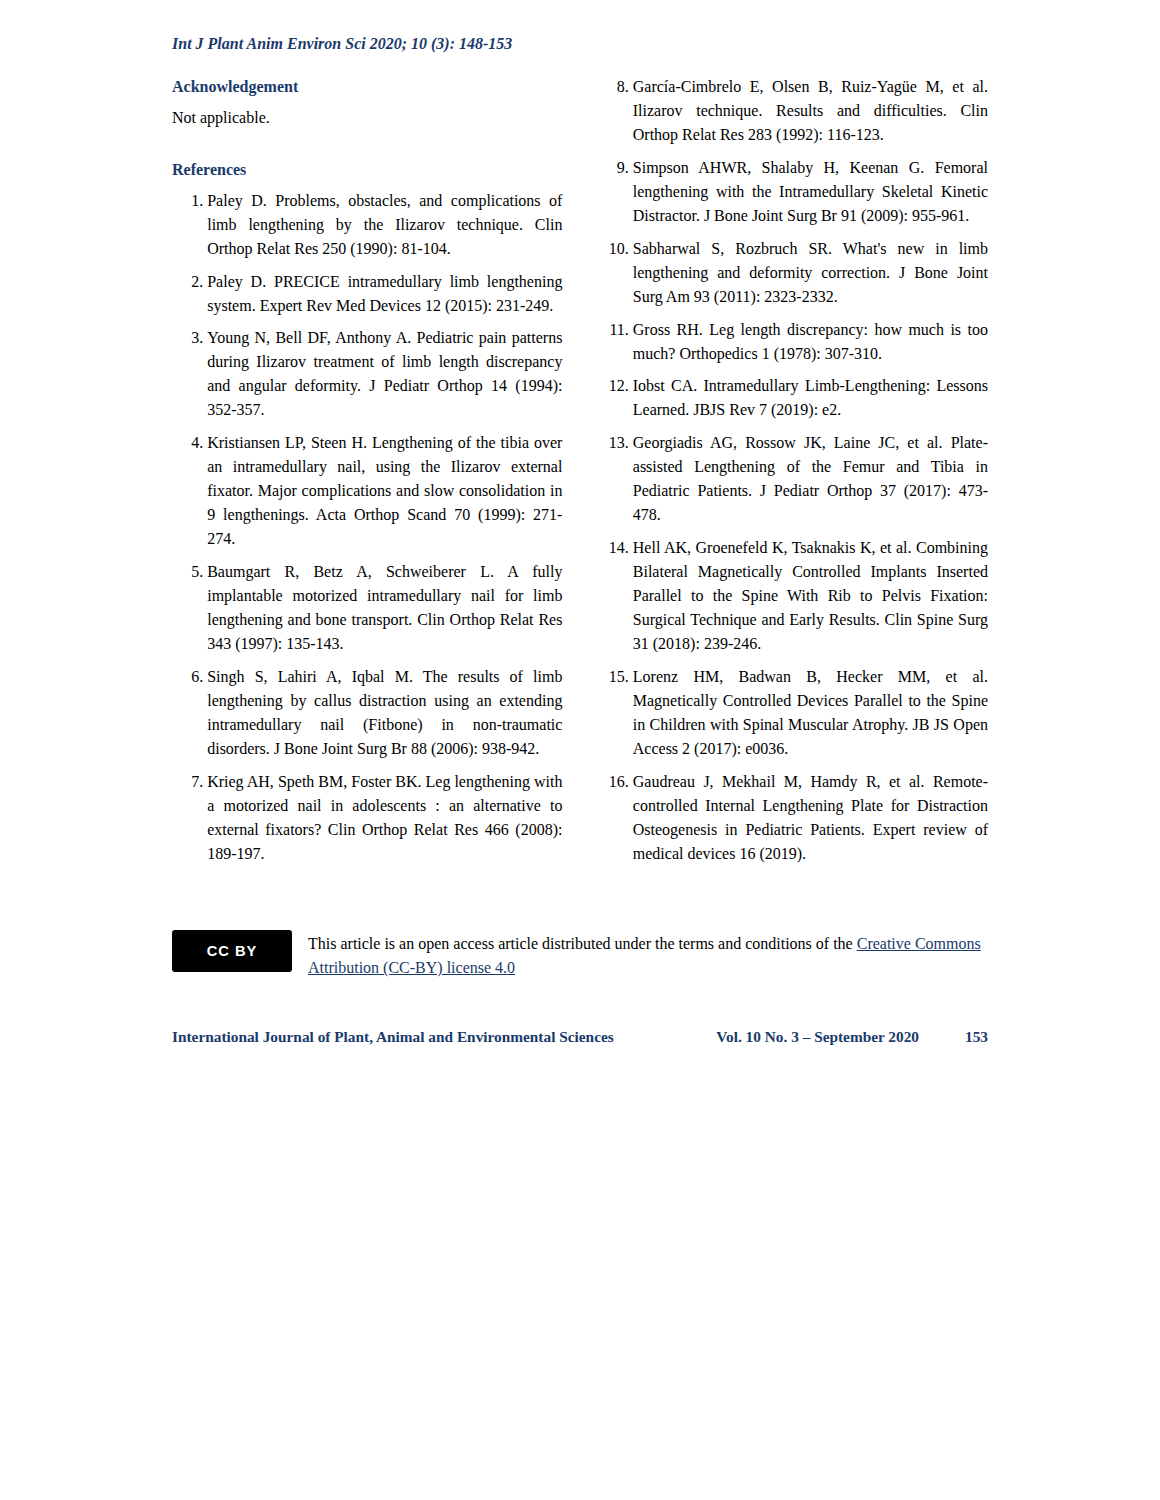Int J Plant Anim Environ Sci 2020; 10 (3): 148-153
Acknowledgement
Not applicable.
References
Paley D. Problems, obstacles, and complications of limb lengthening by the Ilizarov technique. Clin Orthop Relat Res 250 (1990): 81-104.
Paley D. PRECICE intramedullary limb lengthening system. Expert Rev Med Devices 12 (2015): 231-249.
Young N, Bell DF, Anthony A. Pediatric pain patterns during Ilizarov treatment of limb length discrepancy and angular deformity. J Pediatr Orthop 14 (1994): 352-357.
Kristiansen LP, Steen H. Lengthening of the tibia over an intramedullary nail, using the Ilizarov external fixator. Major complications and slow consolidation in 9 lengthenings. Acta Orthop Scand 70 (1999): 271-274.
Baumgart R, Betz A, Schweiberer L. A fully implantable motorized intramedullary nail for limb lengthening and bone transport. Clin Orthop Relat Res 343 (1997): 135-143.
Singh S, Lahiri A, Iqbal M. The results of limb lengthening by callus distraction using an extending intramedullary nail (Fitbone) in non-traumatic disorders. J Bone Joint Surg Br 88 (2006): 938-942.
Krieg AH, Speth BM, Foster BK. Leg lengthening with a motorized nail in adolescents : an alternative to external fixators? Clin Orthop Relat Res 466 (2008): 189-197.
García-Cimbrelo E, Olsen B, Ruiz-Yagüe M, et al. Ilizarov technique. Results and difficulties. Clin Orthop Relat Res 283 (1992): 116-123.
Simpson AHWR, Shalaby H, Keenan G. Femoral lengthening with the Intramedullary Skeletal Kinetic Distractor. J Bone Joint Surg Br 91 (2009): 955-961.
Sabharwal S, Rozbruch SR. What's new in limb lengthening and deformity correction. J Bone Joint Surg Am 93 (2011): 2323-2332.
Gross RH. Leg length discrepancy: how much is too much? Orthopedics 1 (1978): 307-310.
Iobst CA. Intramedullary Limb-Lengthening: Lessons Learned. JBJS Rev 7 (2019): e2.
Georgiadis AG, Rossow JK, Laine JC, et al. Plate-assisted Lengthening of the Femur and Tibia in Pediatric Patients. J Pediatr Orthop 37 (2017): 473-478.
Hell AK, Groenefeld K, Tsaknakis K, et al. Combining Bilateral Magnetically Controlled Implants Inserted Parallel to the Spine With Rib to Pelvis Fixation: Surgical Technique and Early Results. Clin Spine Surg 31 (2018): 239-246.
Lorenz HM, Badwan B, Hecker MM, et al. Magnetically Controlled Devices Parallel to the Spine in Children with Spinal Muscular Atrophy. JB JS Open Access 2 (2017): e0036.
Gaudreau J, Mekhail M, Hamdy R, et al. Remote-controlled Internal Lengthening Plate for Distraction Osteogenesis in Pediatric Patients. Expert review of medical devices 16 (2019).
CC BY
This article is an open access article distributed under the terms and conditions of the Creative Commons Attribution (CC-BY) license 4.0
International Journal of Plant, Animal and Environmental Sciences Vol. 10 No. 3 – September 2020 153